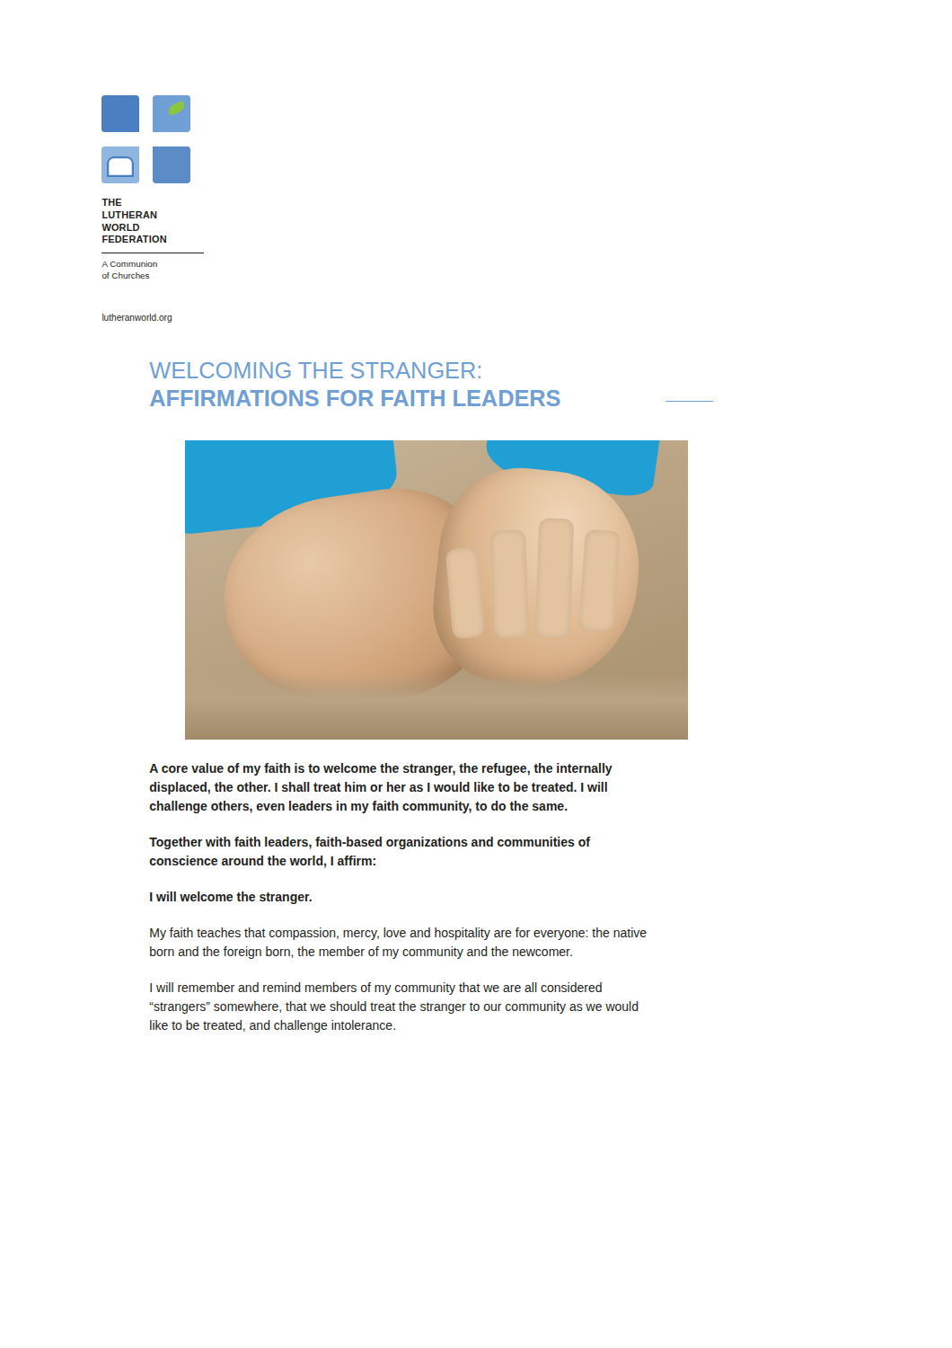The
Lutheran
World
Federation
A Communion
of Churches
lutheranworld.org
WELCOMING THE STRANGER: AFFIRMATIONS FOR FAITH LEADERS
A core value of my faith is to welcome the stranger, the refugee, the internally displaced, the other. I shall treat him or her as I would like to be treated. I will challenge others, even leaders in my faith community, to do the same.
Together with faith leaders, faith-based organizations and communities of conscience around the world, I affirm:
I will welcome the stranger.
My faith teaches that compassion, mercy, love and hospitality are for everyone: the native born and the foreign born, the member of my community and the newcomer.
I will remember and remind members of my community that we are all considered “strangers” somewhere, that we should treat the stranger to our community as we would like to be treated, and challenge intolerance.